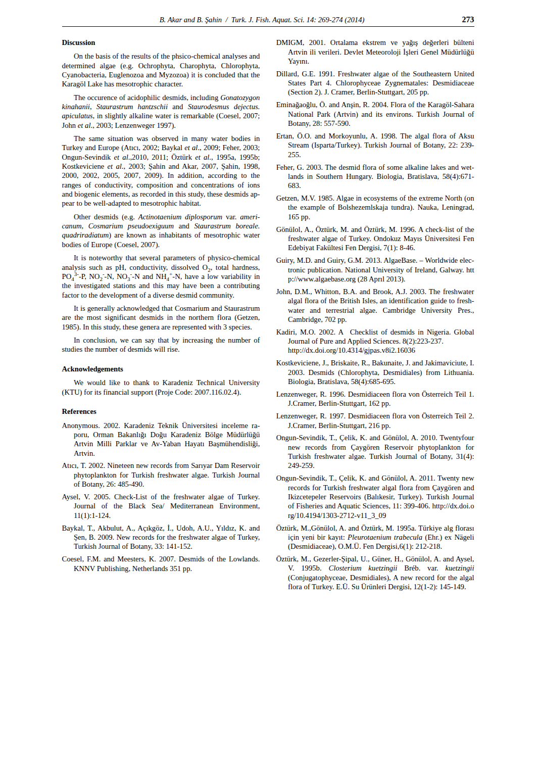B. Akar and B. Şahin / Turk. J. Fish. Aquat. Sci. 14: 269-274 (2014)
273
Discussion
On the basis of the results of the phsico-chemical analyses and determined algae (e.g. Ochrophyta, Charophyta, Chlorophyta, Cyanobacteria, Euglenozoa and Myzozoa) it is concluded that the Karagöl Lake has mesotrophic character.
The occurence of acidophilic desmids, including Gonatozygon kinahanii, Staurastrum hantzschii and Staurodesmus dejectus. apiculatus, in slightly alkaline water is remarkable (Coesel, 2007; John et al., 2003; Lenzenweger 1997).
The same situation was observed in many water bodies in Turkey and Europe (Atıcı, 2002; Baykal et al., 2009; Feher, 2003; Ongun-Sevindik et al.,2010, 2011; Öztürk et al., 1995a, 1995b; Kostkeviciene et al., 2003; Şahin and Akar, 2007, Şahin, 1998, 2000, 2002, 2005, 2007, 2009). In addition, according to the ranges of conductivity, composition and concentrations of ions and biogenic elements, as recorded in this study, these desmids appear to be well-adapted to mesotrophic habitat.
Other desmids (e.g. Actinotaenium diplosporum var. americanum, Cosmarium pseudoexiguum and Staurastrum boreale. quadriradiatum) are known as inhabitants of mesotrophic water bodies of Europe (Coesel, 2007).
It is noteworthy that several parameters of physico-chemical analysis such as pH, conductivity, dissolved O2, total hardness, PO43--P, NO2--N, NO3--N and NH4+-N, have a low variability in the investigated stations and this may have been a contributing factor to the development of a diverse desmid community.
It is generally acknowledged that Cosmarium and Staurastrum are the most significant desmids in the northern flora (Getzen, 1985). In this study, these genera are represented with 3 species.
In conclusion, we can say that by increasing the number of studies the number of desmids will rise.
Acknowledgements
We would like to thank to Karadeniz Technical University (KTU) for its financial support (Proje Code: 2007.116.02.4).
References
Anonymous. 2002. Karadeniz Teknik Üniversitesi inceleme raporu, Orman Bakanlığı Doğu Karadeniz Bölge Müdürlüğü Artvin Milli Parklar ve Av-Yaban Hayatı Başmühendisliği, Artvin.
Atıcı, T. 2002. Nineteen new records from Sarıyar Dam Reservoir phytoplankton for Turkish freshwater algae. Turkish Journal of Botany, 26: 485-490.
Aysel, V. 2005. Check-List of the freshwater algae of Turkey. Journal of the Black Sea/ Mediterranean Environment, 11(1):1-124.
Baykal, T., Akbulut, A., Açıkgöz, İ., Udoh, A.U., Yıldız, K. and Şen, B. 2009. New records for the freshwater algae of Turkey, Turkish Journal of Botany, 33: 141-152.
Coesel, F.M. and Meesters, K. 2007. Desmids of the Lowlands. KNNV Publishing, Netherlands 351 pp.
DMIGM, 2001. Ortalama ekstrem ve yağış değerleri bülteni Artvin ili verileri. Devlet Meteoroloji İşleri Genel Müdürlüğü Yayını.
Dillard, G.E. 1991. Freshwater algae of the Southeastern United States Part 4. Chlorophyceae Zygnematales: Desmidiaceae (Section 2). J. Cramer, Berlin-Stuttgart, 205 pp.
Eminağaoğlu, Ö. and Anşin, R. 2004. Flora of the Karagöl-Sahara National Park (Artvin) and its environs. Turkish Journal of Botany, 28: 557-590.
Ertan, Ö.O. and Morkoyunlu, A. 1998. The algal flora of Aksu Stream (Isparta/Turkey). Turkish Journal of Botany, 22: 239-255.
Feher, G. 2003. The desmid flora of some alkaline lakes and wetlands in Southern Hungary. Biologia, Bratislava, 58(4):671-683.
Getzen, M.V. 1985. Algae in ecosystems of the extreme North (on the example of Bolshezemlskaja tundra). Nauka, Leningrad, 165 pp.
Gönülol, A., Öztürk, M. and Öztürk, M. 1996. A check-list of the freshwater algae of Turkey. Ondokuz Mayıs Üniversitesi Fen Edebiyat Fakültesi Fen Dergisi, 7(1): 8-46.
Guiry, M.D. and Guiry, G.M. 2013. AlgaeBase. – Worldwide electronic publication. National University of Ireland, Galway. http://www.algaebase.org (28 Aprıl 2013).
John, D.M., Whitton, B.A. and Brook, A.J. 2003. The freshwater algal flora of the British Isles, an identification guide to freshwater and terrestrial algae. Cambridge University Pres., Cambridge, 702 pp.
Kadiri, M.O. 2002. A Checklist of desmids in Nigeria. Global Journal of Pure and Applied Sciences. 8(2):223-237.
http://dx.doi.org/10.4314/gjpas.v8i2.16036
Kostkeviciene, J., Briskaite, R., Bakunaite, J. and Jakimaviciute, I. 2003. Desmids (Chlorophyta, Desmidiales) from Lithuania. Biologia, Bratislava, 58(4):685-695.
Lenzenweger, R. 1996. Desmidiaceen flora von Österreich Teil 1. J.Cramer, Berlin-Stuttgart, 162 pp.
Lenzenweger, R. 1997. Desmidiaceen flora von Österreich Teil 2. J.Cramer, Berlin-Stuttgart, 216 pp.
Ongun-Sevindik, T., Çelik, K. and Gönülol, A. 2010. Twentyfour new records from Çaygören Reservoir phytoplankton for Turkish freshwater algae. Turkish Journal of Botany, 31(4): 249-259.
Ongun-Sevindik, T., Çelik, K. and Gönülol, A. 2011. Twenty new records for Turkish freshwater algal flora from Çaygören and Ikizcetepeler Reservoirs (Balıkesir, Turkey). Turkish Journal of Fisheries and Aquatic Sciences, 11: 399-406. http://dx.doi.org/10.4194/1303-2712-v11_3_09
Öztürk, M.,Gönülol, A. and Öztürk, M. 1995a. Türkiye alg florası için yeni bir kayıt: Pleurotaenium trabecula (Ehr.) ex Nägeli (Desmidiaceae), O.M.Ü. Fen Dergisi,6(1): 212-218.
Öztürk, M., Gezerler-Şipal, U., Güner, H., Gönülol, A. and Aysel, V. 1995b. Closterium kuetzingii Bréb. var. kuetzingii (Conjugatophyceae, Desmidiales), A new record for the algal flora of Turkey. E.Ü. Su Ürünleri Dergisi, 12(1-2): 145-149.